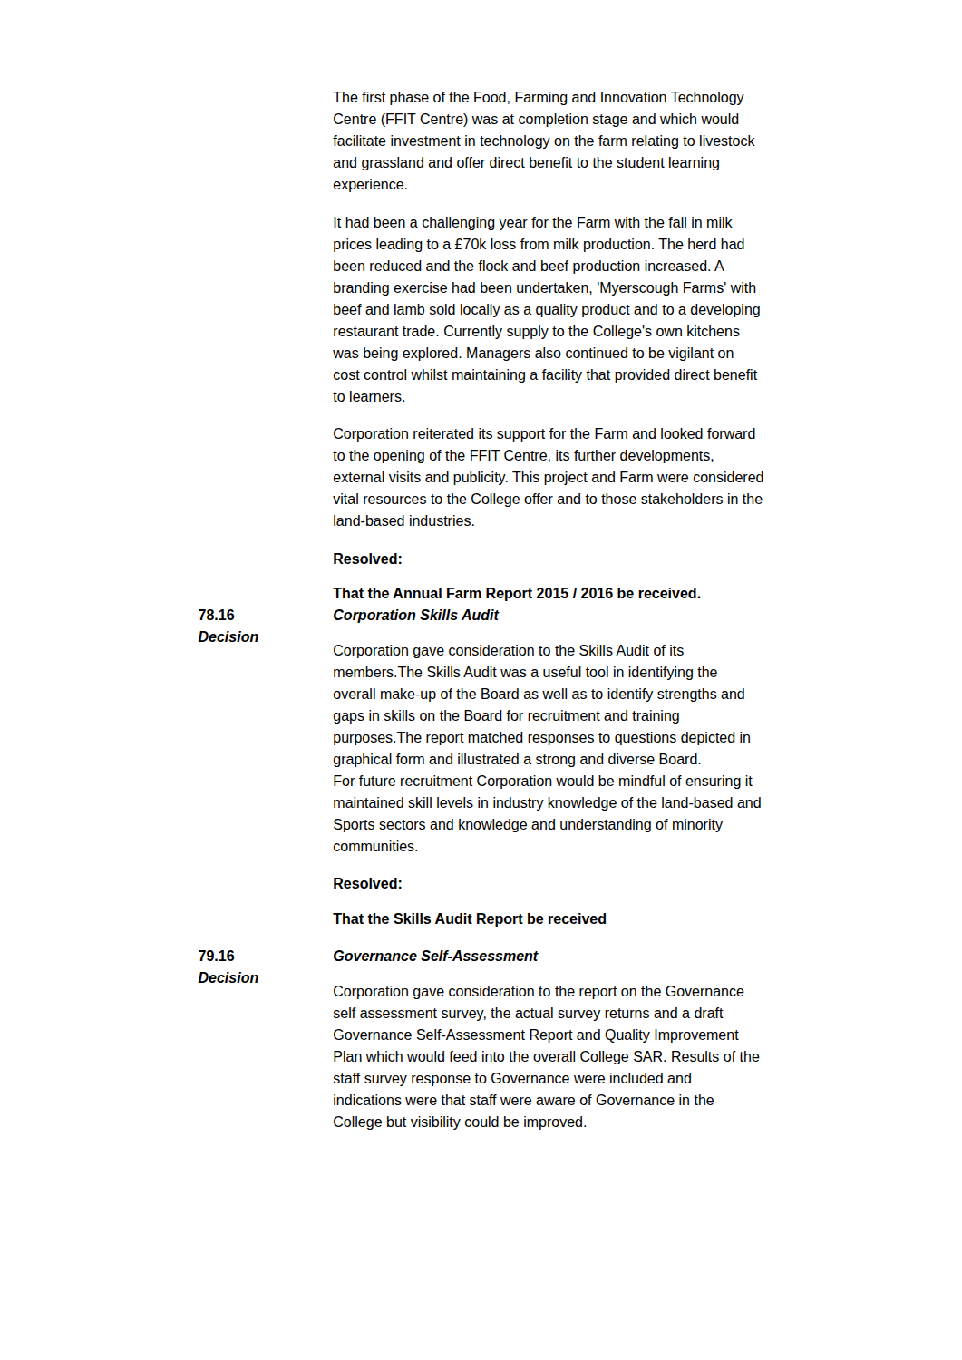The first phase of the Food, Farming and Innovation Technology Centre (FFIT Centre) was at completion stage and which would facilitate investment in technology on the farm relating to livestock and grassland and offer direct benefit to the student learning experience.
It had been a challenging year for the Farm with the fall in milk prices leading to a £70k loss from milk production. The herd had been reduced and the flock and beef production increased. A branding exercise had been undertaken, 'Myerscough Farms' with beef and lamb sold locally as a quality product and to a developing restaurant trade. Currently supply to the College's own kitchens was being explored. Managers also continued to be vigilant on cost control whilst maintaining a facility that provided direct benefit to learners.
Corporation reiterated its support for the Farm and looked forward to the opening of the FFIT Centre, its further developments, external visits and publicity. This project and Farm were considered vital resources to the College offer and to those stakeholders in the land-based industries.
Resolved:
That the Annual Farm Report 2015 / 2016 be received.
78.16 Decision
Corporation Skills Audit
Corporation gave consideration to the Skills Audit of its members.The Skills Audit was a useful tool in identifying the overall make-up of the Board as well as to identify strengths and gaps in skills on the Board for recruitment and training purposes.The report matched responses to questions depicted in graphical form and illustrated a strong and diverse Board.
For future recruitment Corporation would be mindful of ensuring it maintained skill levels in industry knowledge of the land-based and Sports sectors and knowledge and understanding of minority communities.
Resolved:
That the Skills Audit Report be received
79.16 Decision
Governance Self-Assessment
Corporation gave consideration to the report on the Governance self assessment survey, the actual survey returns and a draft Governance Self-Assessment Report and Quality Improvement Plan which would feed into the overall College SAR. Results of the staff survey response to Governance were included and indications were that staff were aware of Governance in the College but visibility could be improved.